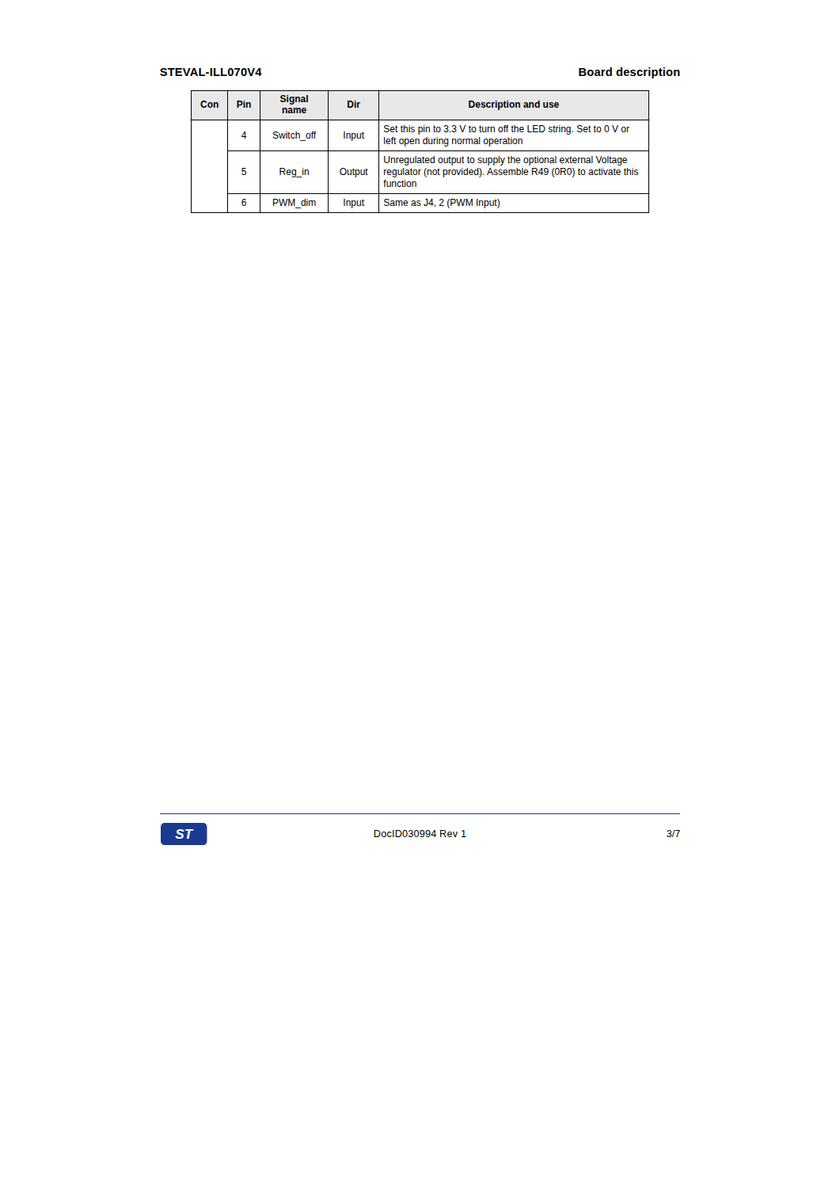STEVAL-ILL070V4
Board description
| Con | Pin | Signal name | Dir | Description and use |
| --- | --- | --- | --- | --- |
| | 4 | Switch_off | Input | Set this pin to 3.3 V to turn off the LED string. Set to 0 V or left open during normal operation |
| 5 | Reg_in | Output | Unregulated output to supply the optional external Voltage regulator (not provided). Assemble R49 (0R0) to activate this function |
| 6 | PWM_dim | Input | Same as J4, 2 (PWM Input) |
ST
DocID030994 Rev 1
3/7